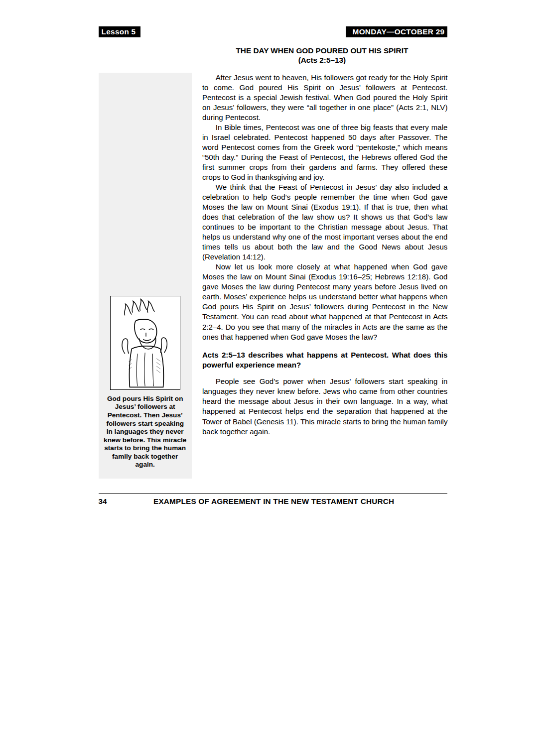Lesson 5
MONDAY—OCTOBER 29
THE DAY WHEN GOD POURED OUT HIS SPIRIT
(Acts 2:5–13)
God pours His Spirit on Jesus’ followers at Pentecost. Then Jesus’ followers start speaking in languages they never knew before. This miracle starts to bring the human family back together again.
After Jesus went to heaven, His followers got ready for the Holy Spirit to come. God poured His Spirit on Jesus’ followers at Pentecost. Pentecost is a special Jewish festival. When God poured the Holy Spirit on Jesus’ followers, they were “all together in one place” (Acts 2:1, NLV) during Pentecost.
In Bible times, Pentecost was one of three big feasts that every male in Israel celebrated. Pentecost happened 50 days after Passover. The word Pentecost comes from the Greek word “pentekoste,” which means “50th day.” During the Feast of Pentecost, the Hebrews offered God the first summer crops from their gardens and farms. They offered these crops to God in thanksgiving and joy.
We think that the Feast of Pentecost in Jesus’ day also included a celebration to help God’s people remember the time when God gave Moses the law on Mount Sinai (Exodus 19:1). If that is true, then what does that celebration of the law show us? It shows us that God’s law continues to be important to the Christian message about Jesus. That helps us understand why one of the most important verses about the end times tells us about both the law and the Good News about Jesus (Revelation 14:12).
Now let us look more closely at what happened when God gave Moses the law on Mount Sinai (Exodus 19:16–25; Hebrews 12:18). God gave Moses the law during Pentecost many years before Jesus lived on earth. Moses’ experience helps us understand better what happens when God pours His Spirit on Jesus’ followers during Pentecost in the New Testament. You can read about what happened at that Pentecost in Acts 2:2–4. Do you see that many of the miracles in Acts are the same as the ones that happened when God gave Moses the law?
Acts 2:5–13 describes what happens at Pentecost. What does this powerful experience mean?
People see God’s power when Jesus’ followers start speaking in languages they never knew before. Jews who came from other countries heard the message about Jesus in their own language. In a way, what happened at Pentecost helps end the separation that happened at the Tower of Babel (Genesis 11). This miracle starts to bring the human family back together again.
34
EXAMPLES OF AGREEMENT IN THE NEW TESTAMENT CHURCH